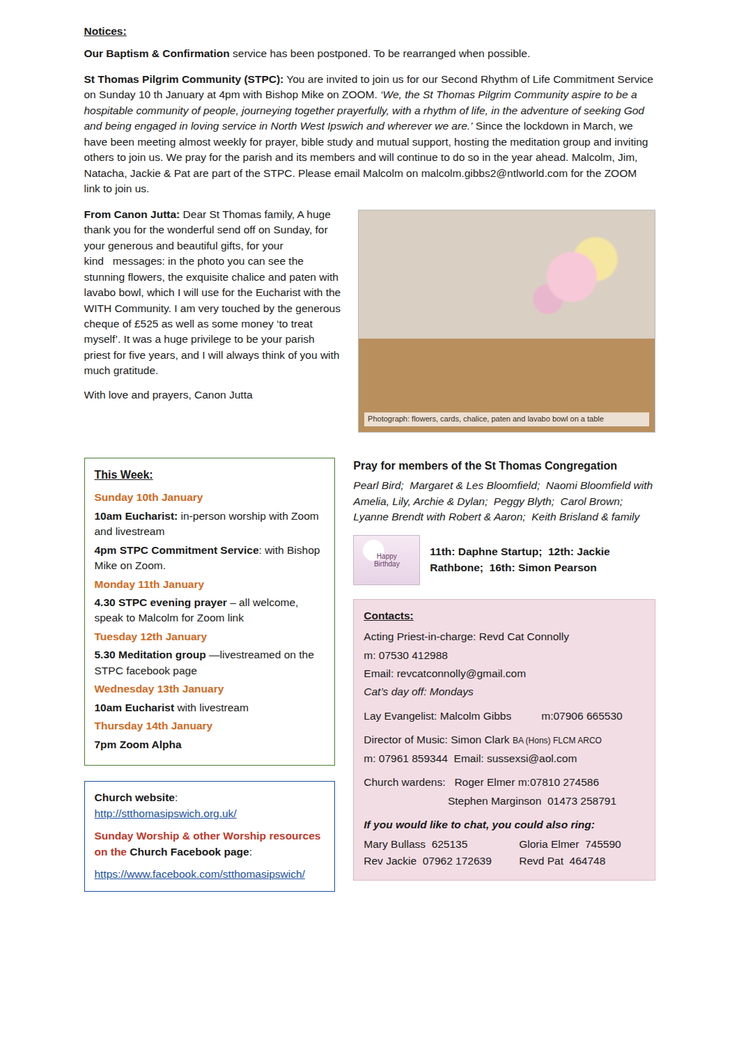Notices:
Our Baptism & Confirmation service has been postponed. To be rearranged when possible.
St Thomas Pilgrim Community (STPC): You are invited to join us for our Second Rhythm of Life Commitment Service on Sunday 10 th January at 4pm with Bishop Mike on ZOOM. ‘We, the St Thomas Pilgrim Community aspire to be a hospitable community of people, journeying together prayerfully, with a rhythm of life, in the adventure of seeking God and being engaged in loving service in North West Ipswich and wherever we are.’ Since the lockdown in March, we have been meeting almost weekly for prayer, bible study and mutual support, hosting the meditation group and inviting others to join us. We pray for the parish and its members and will continue to do so in the year ahead. Malcolm, Jim, Natacha, Jackie & Pat are part of the STPC. Please email Malcolm on malcolm.gibbs2@ntlworld.com for the ZOOM link to join us.
From Canon Jutta: Dear St Thomas family, A huge thank you for the wonderful send off on Sunday, for your generous and beautiful gifts, for your kind messages: in the photo you can see the stunning flowers, the exquisite chalice and paten with lavabo bowl, which I will use for the Eucharist with the WITH Community. I am very touched by the generous cheque of £525 as well as some money ‘to treat myself’. It was a huge privilege to be your parish priest for five years, and I will always think of you with much gratitude.
With love and prayers, Canon Jutta
This Week:
Sunday 10th January
10am Eucharist: in-person worship with Zoom and livestream
4pm STPC Commitment Service: with Bishop Mike on Zoom.
Monday 11th January
4.30 STPC evening prayer – all welcome, speak to Malcolm for Zoom link
Tuesday 12th January
5.30 Meditation group —livestreamed on the STPC facebook page
Wednesday 13th January
10am Eucharist with livestream
Thursday 14th January
7pm Zoom Alpha
Church website:
http://stthomasipswich.org.uk/
Sunday Worship & other Worship resources on the Church Facebook page:
https://www.facebook.com/stthomasipswich/
Pray for members of the St Thomas Congregation
Pearl Bird; Margaret & Les Bloomfield; Naomi Bloomfield with Amelia, Lily, Archie & Dylan; Peggy Blyth; Carol Brown; Lyanne Brendt with Robert & Aaron; Keith Brisland & family
Happy
Birthday
11th: Daphne Startup; 12th: Jackie Rathbone; 16th: Simon Pearson
Contacts:
Acting Priest-in-charge: Revd Cat Connolly
m: 07530 412988
Email: revcatconnolly@gmail.com
Cat’s day off: Mondays
Lay Evangelist: Malcolm Gibbs m:07906 665530
Director of Music: Simon Clark BA (Hons) FLCM ARCO
m: 07961 859344 Email: sussexsi@aol.com
Church wardens: Roger Elmer m:07810 274586
Stephen Marginson 01473 258791
If you would like to chat, you could also ring:
| Mary Bullass 625135 | Gloria Elmer 745590 |
| Rev Jackie 07962 172639 | Revd Pat 464748 |